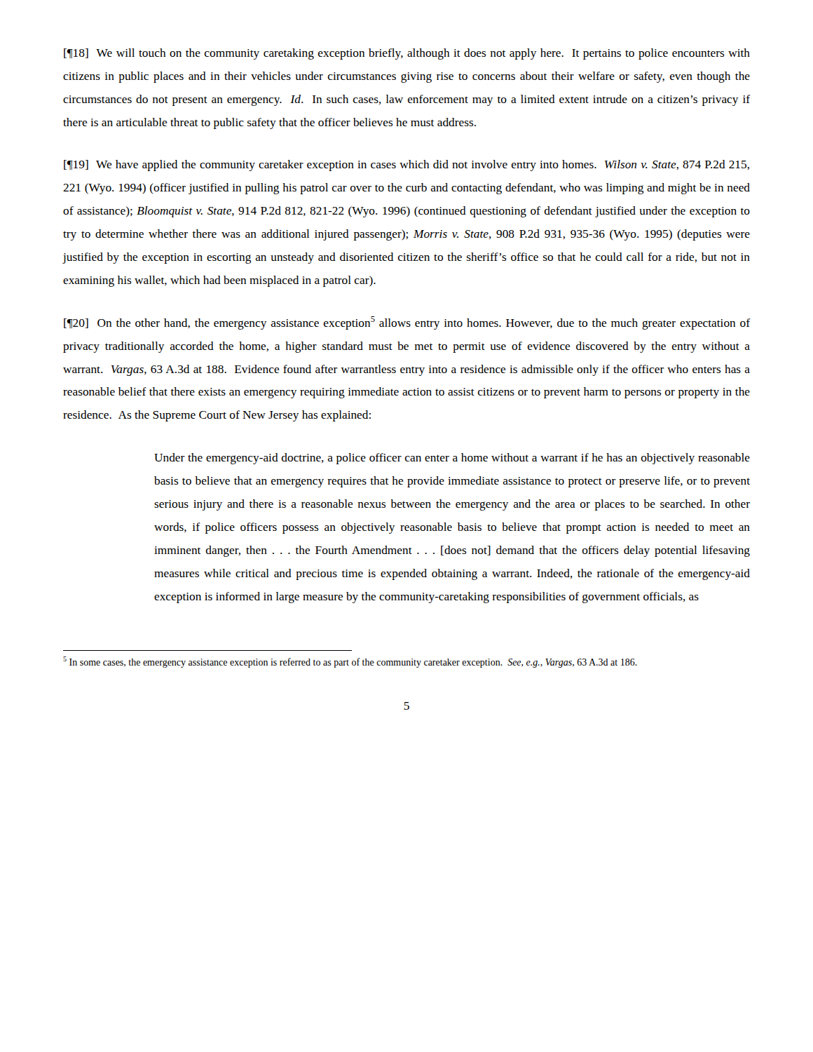[¶18] We will touch on the community caretaking exception briefly, although it does not apply here. It pertains to police encounters with citizens in public places and in their vehicles under circumstances giving rise to concerns about their welfare or safety, even though the circumstances do not present an emergency. Id. In such cases, law enforcement may to a limited extent intrude on a citizen’s privacy if there is an articulable threat to public safety that the officer believes he must address.
[¶19] We have applied the community caretaker exception in cases which did not involve entry into homes. Wilson v. State, 874 P.2d 215, 221 (Wyo. 1994) (officer justified in pulling his patrol car over to the curb and contacting defendant, who was limping and might be in need of assistance); Bloomquist v. State, 914 P.2d 812, 821-22 (Wyo. 1996) (continued questioning of defendant justified under the exception to try to determine whether there was an additional injured passenger); Morris v. State, 908 P.2d 931, 935-36 (Wyo. 1995) (deputies were justified by the exception in escorting an unsteady and disoriented citizen to the sheriff’s office so that he could call for a ride, but not in examining his wallet, which had been misplaced in a patrol car).
[¶20] On the other hand, the emergency assistance exception5 allows entry into homes. However, due to the much greater expectation of privacy traditionally accorded the home, a higher standard must be met to permit use of evidence discovered by the entry without a warrant. Vargas, 63 A.3d at 188. Evidence found after warrantless entry into a residence is admissible only if the officer who enters has a reasonable belief that there exists an emergency requiring immediate action to assist citizens or to prevent harm to persons or property in the residence. As the Supreme Court of New Jersey has explained:
Under the emergency-aid doctrine, a police officer can enter a home without a warrant if he has an objectively reasonable basis to believe that an emergency requires that he provide immediate assistance to protect or preserve life, or to prevent serious injury and there is a reasonable nexus between the emergency and the area or places to be searched. In other words, if police officers possess an objectively reasonable basis to believe that prompt action is needed to meet an imminent danger, then . . . the Fourth Amendment . . . [does not] demand that the officers delay potential lifesaving measures while critical and precious time is expended obtaining a warrant. Indeed, the rationale of the emergency-aid exception is informed in large measure by the community-caretaking responsibilities of government officials, as
5 In some cases, the emergency assistance exception is referred to as part of the community caretaker exception. See, e.g., Vargas, 63 A.3d at 186.
5